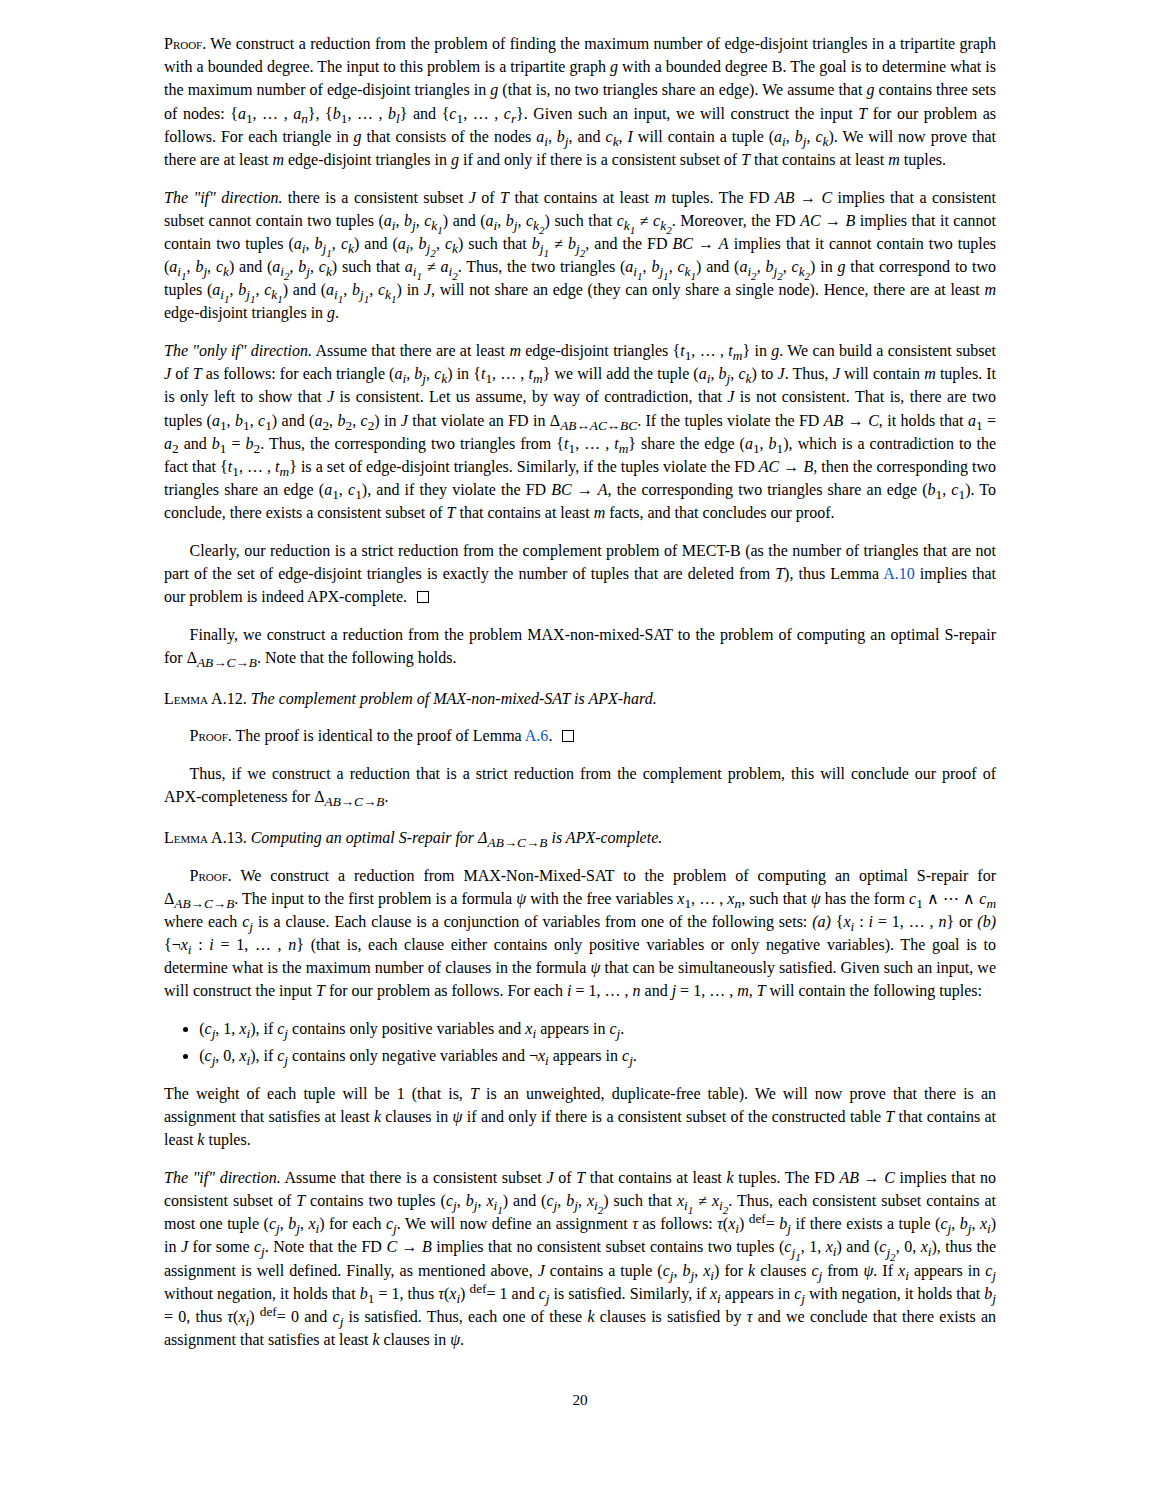Proof. We construct a reduction from the problem of finding the maximum number of edge-disjoint triangles in a tripartite graph with a bounded degree. The input to this problem is a tripartite graph g with a bounded degree B. The goal is to determine what is the maximum number of edge-disjoint triangles in g (that is, no two triangles share an edge). We assume that g contains three sets of nodes: {a1, … , an}, {b1, … , bl} and {c1, … , cr}. Given such an input, we will construct the input T for our problem as follows. For each triangle in g that consists of the nodes ai, bj, and ck, I will contain a tuple (ai, bj, ck). We will now prove that there are at least m edge-disjoint triangles in g if and only if there is a consistent subset of T that contains at least m tuples.
The "if" direction. there is a consistent subset J of T that contains at least m tuples. The FD AB → C implies that a consistent subset cannot contain two tuples (ai, bj, ck1) and (ai, bj, ck2) such that ck1 ≠ ck2. Moreover, the FD AC → B implies that it cannot contain two tuples (ai, bj1, ck) and (ai, bj2, ck) such that bj1 ≠ bj2, and the FD BC → A implies that it cannot contain two tuples (ai1, bj, ck) and (ai2, bj, ck) such that ai1 ≠ ai2. Thus, the two triangles (ai1, bj1, ck1) and (ai2, bj2, ck2) in g that correspond to two tuples (ai1, bj1, ck1) and (ai1, bj1, ck1) in J, will not share an edge (they can only share a single node). Hence, there are at least m edge-disjoint triangles in g.
The "only if" direction. Assume that there are at least m edge-disjoint triangles {t1, … , tm} in g. We can build a consistent subset J of T as follows: for each triangle (ai, bj, ck) in {t1, … , tm} we will add the tuple (ai, bj, ck) to J. Thus, J will contain m tuples. It is only left to show that J is consistent. Let us assume, by way of contradiction, that J is not consistent. That is, there are two tuples (a1, b1, c1) and (a2, b2, c2) in J that violate an FD in ΔAB↔AC↔BC. If the tuples violate the FD AB → C, it holds that a1 = a2 and b1 = b2. Thus, the corresponding two triangles from {t1, … , tm} share the edge (a1, b1), which is a contradiction to the fact that {t1, … , tm} is a set of edge-disjoint triangles. Similarly, if the tuples violate the FD AC → B, then the corresponding two triangles share an edge (a1, c1), and if they violate the FD BC → A, the corresponding two triangles share an edge (b1, c1). To conclude, there exists a consistent subset of T that contains at least m facts, and that concludes our proof.
Clearly, our reduction is a strict reduction from the complement problem of MECT-B (as the number of triangles that are not part of the set of edge-disjoint triangles is exactly the number of tuples that are deleted from T), thus Lemma A.10 implies that our problem is indeed APX-complete.
Finally, we construct a reduction from the problem MAX-non-mixed-SAT to the problem of computing an optimal S-repair for ΔAB→C→B. Note that the following holds.
Lemma A.12. The complement problem of MAX-non-mixed-SAT is APX-hard.
Proof. The proof is identical to the proof of Lemma A.6.
Thus, if we construct a reduction that is a strict reduction from the complement problem, this will conclude our proof of APX-completeness for ΔAB→C→B.
Lemma A.13. Computing an optimal S-repair for ΔAB→C→B is APX-complete.
Proof. We construct a reduction from MAX-Non-Mixed-SAT to the problem of computing an optimal S-repair for ΔAB→C→B. The input to the first problem is a formula ψ with the free variables x1, … , xn, such that ψ has the form c1 ∧ ⋯ ∧ cm where each cj is a clause. Each clause is a conjunction of variables from one of the following sets: (a) {xi : i = 1, … , n} or (b) {¬xi : i = 1, … , n} (that is, each clause either contains only positive variables or only negative variables). The goal is to determine what is the maximum number of clauses in the formula ψ that can be simultaneously satisfied. Given such an input, we will construct the input T for our problem as follows. For each i = 1, … , n and j = 1, … , m, T will contain the following tuples:
(cj, 1, xi), if cj contains only positive variables and xi appears in cj.
(cj, 0, xi), if cj contains only negative variables and ¬xi appears in cj.
The weight of each tuple will be 1 (that is, T is an unweighted, duplicate-free table). We will now prove that there is an assignment that satisfies at least k clauses in ψ if and only if there is a consistent subset of the constructed table T that contains at least k tuples.
The "if" direction. Assume that there is a consistent subset J of T that contains at least k tuples. The FD AB → C implies that no consistent subset of T contains two tuples (cj, bj, xi1) and (cj, bj, xi2) such that xi1 ≠ xi2. Thus, each consistent subset contains at most one tuple (cj, bj, xi) for each cj. We will now define an assignment τ as follows: τ(xi) def= bj if there exists a tuple (cj, bj, xi) in J for some cj. Note that the FD C → B implies that no consistent subset contains two tuples (cj1, 1, xi) and (cj2, 0, xi), thus the assignment is well defined. Finally, as mentioned above, J contains a tuple (cj, bj, xi) for k clauses cj from ψ. If xi appears in cj without negation, it holds that b1 = 1, thus τ(xi) def= 1 and cj is satisfied. Similarly, if xi appears in cj with negation, it holds that bj = 0, thus τ(xi) def= 0 and cj is satisfied. Thus, each one of these k clauses is satisfied by τ and we conclude that there exists an assignment that satisfies at least k clauses in ψ.
20